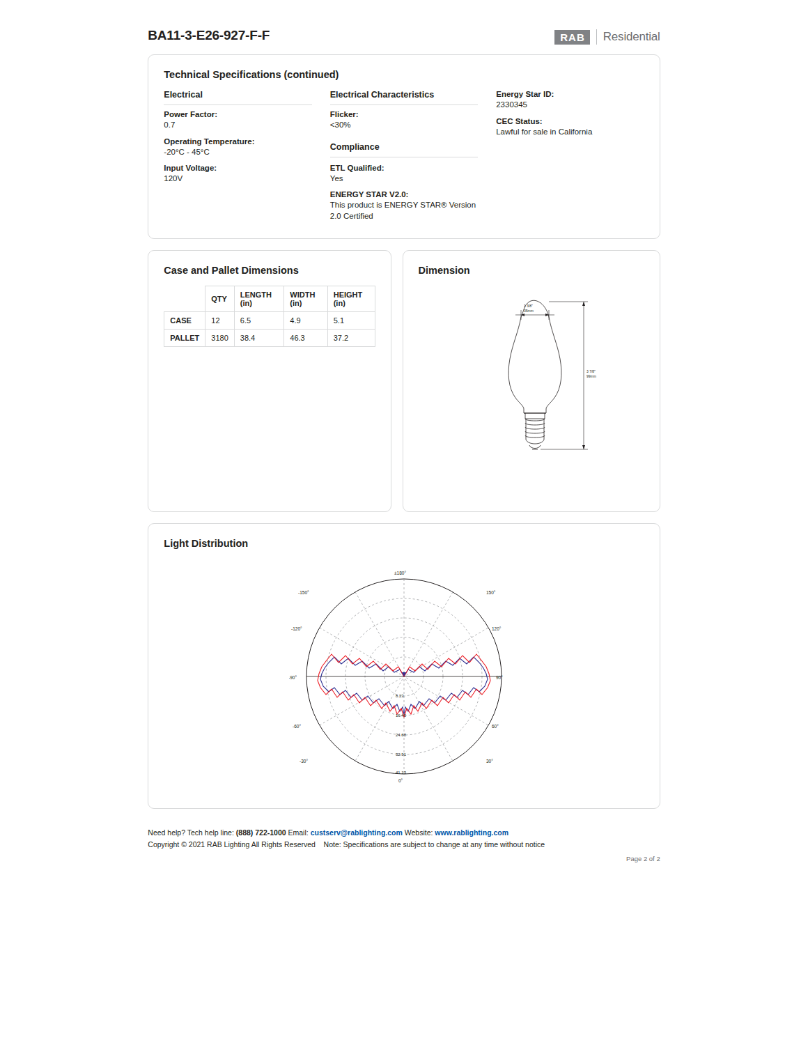BA11-3-E26-927-F-F
RAB Residential
Technical Specifications (continued)
Electrical
Power Factor:
0.7
Operating Temperature:
-20°C - 45°C
Input Voltage:
120V
Electrical Characteristics
Flicker:
<30%
Compliance
ETL Qualified:
Yes
ENERGY STAR V2.0:
This product is ENERGY STAR® Version 2.0 Certified
Energy Star ID:
2330345
CEC Status:
Lawful for sale in California
Case and Pallet Dimensions
| | QTY | LENGTH (in) | WIDTH (in) | HEIGHT (in) |
| --- | --- | --- | --- | --- |
| CASE | 12 | 6.5 | 4.9 | 5.1 |
| PALLET | 3180 | 38.4 | 46.3 | 37.2 |
Dimension
1 3/8" 35mm 3 7/8" 99mm
Light Distribution
±180° -150° 150° -120° 120° -90° 90° -60° 60° -30° 30° 0° 8.23 16.45 24.68 32.91 41.13
Need help? Tech help line: (888) 722-1000 Email: custserv@rablighting.com Website: www.rablighting.com
Copyright © 2021 RAB Lighting All Rights Reserved Note: Specifications are subject to change at any time without notice
Page 2 of 2